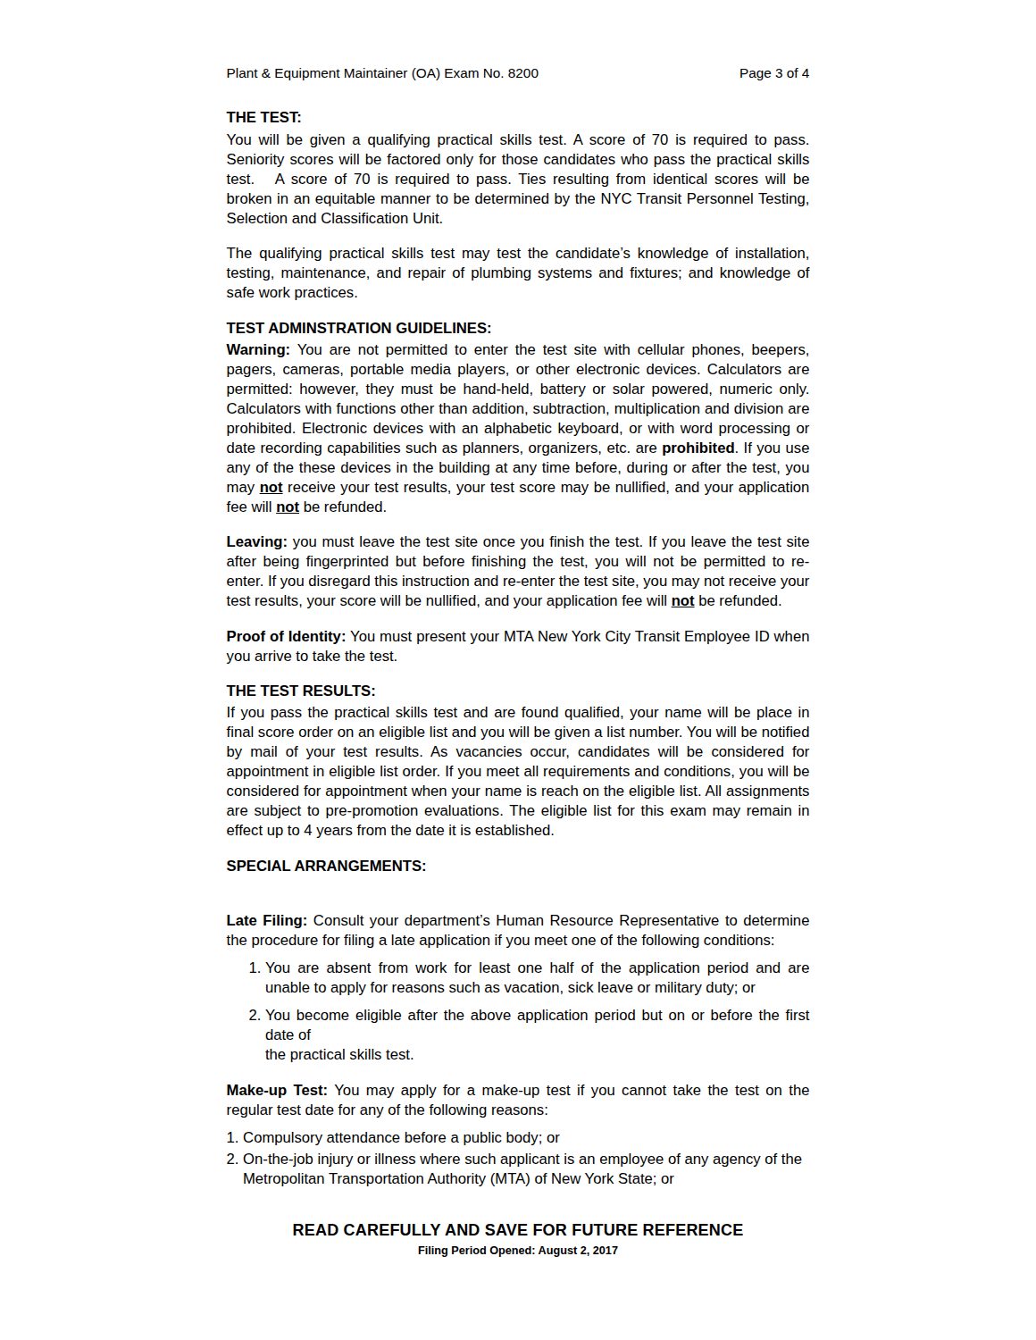Plant & Equipment Maintainer (OA) Exam No. 8200
Page 3 of 4
THE TEST:
You will be given a qualifying practical skills test. A score of 70 is required to pass. Seniority scores will be factored only for those candidates who pass the practical skills test. A score of 70 is required to pass. Ties resulting from identical scores will be broken in an equitable manner to be determined by the NYC Transit Personnel Testing, Selection and Classification Unit.
The qualifying practical skills test may test the candidate’s knowledge of installation, testing, maintenance, and repair of plumbing systems and fixtures; and knowledge of safe work practices.
TEST ADMINSTRATION GUIDELINES:
Warning: You are not permitted to enter the test site with cellular phones, beepers, pagers, cameras, portable media players, or other electronic devices. Calculators are permitted: however, they must be hand-held, battery or solar powered, numeric only. Calculators with functions other than addition, subtraction, multiplication and division are prohibited. Electronic devices with an alphabetic keyboard, or with word processing or date recording capabilities such as planners, organizers, etc. are prohibited. If you use any of the these devices in the building at any time before, during or after the test, you may not receive your test results, your test score may be nullified, and your application fee will not be refunded.
Leaving: you must leave the test site once you finish the test. If you leave the test site after being fingerprinted but before finishing the test, you will not be permitted to re-enter. If you disregard this instruction and re-enter the test site, you may not receive your test results, your score will be nullified, and your application fee will not be refunded.
Proof of Identity: You must present your MTA New York City Transit Employee ID when you arrive to take the test.
THE TEST RESULTS:
If you pass the practical skills test and are found qualified, your name will be place in final score order on an eligible list and you will be given a list number. You will be notified by mail of your test results. As vacancies occur, candidates will be considered for appointment in eligible list order. If you meet all requirements and conditions, you will be considered for appointment when your name is reach on the eligible list. All assignments are subject to pre-promotion evaluations. The eligible list for this exam may remain in effect up to 4 years from the date it is established.
SPECIAL ARRANGEMENTS:
Late Filing: Consult your department’s Human Resource Representative to determine the procedure for filing a late application if you meet one of the following conditions:
You are absent from work for least one half of the application period and are unable to apply for reasons such as vacation, sick leave or military duty; or
You become eligible after the above application period but on or before the first date of
the practical skills test.
Make-up Test: You may apply for a make-up test if you cannot take the test on the regular test date for any of the following reasons:
1. Compulsory attendance before a public body; or
2. On-the-job injury or illness where such applicant is an employee of any agency of the Metropolitan Transportation Authority (MTA) of New York State; or
READ CAREFULLY AND SAVE FOR FUTURE REFERENCE
Filing Period Opened: August 2, 2017